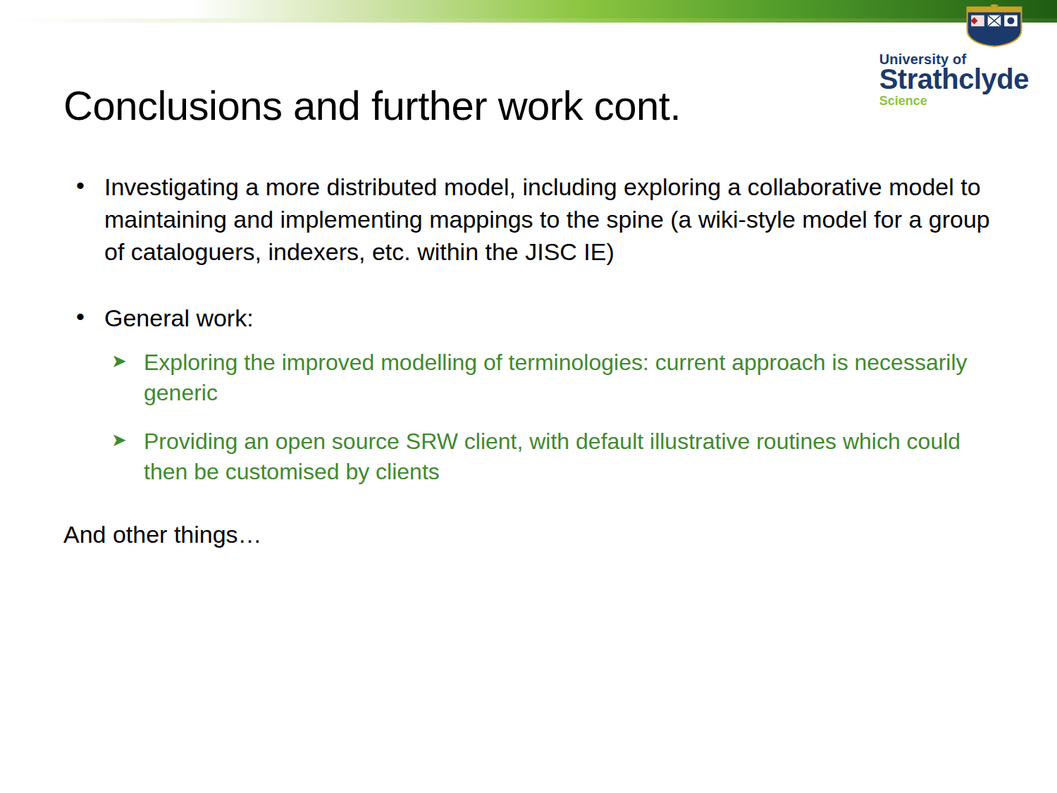University of Strathclyde Science
Conclusions and further work cont.
Investigating a more distributed model, including exploring a collaborative model to maintaining and implementing mappings to the spine (a wiki-style model for a group of cataloguers, indexers, etc. within the JISC IE)
General work:
Exploring the improved modelling of terminologies: current approach is necessarily generic
Providing an open source SRW client, with default illustrative routines which could then be customised by clients
And other things…